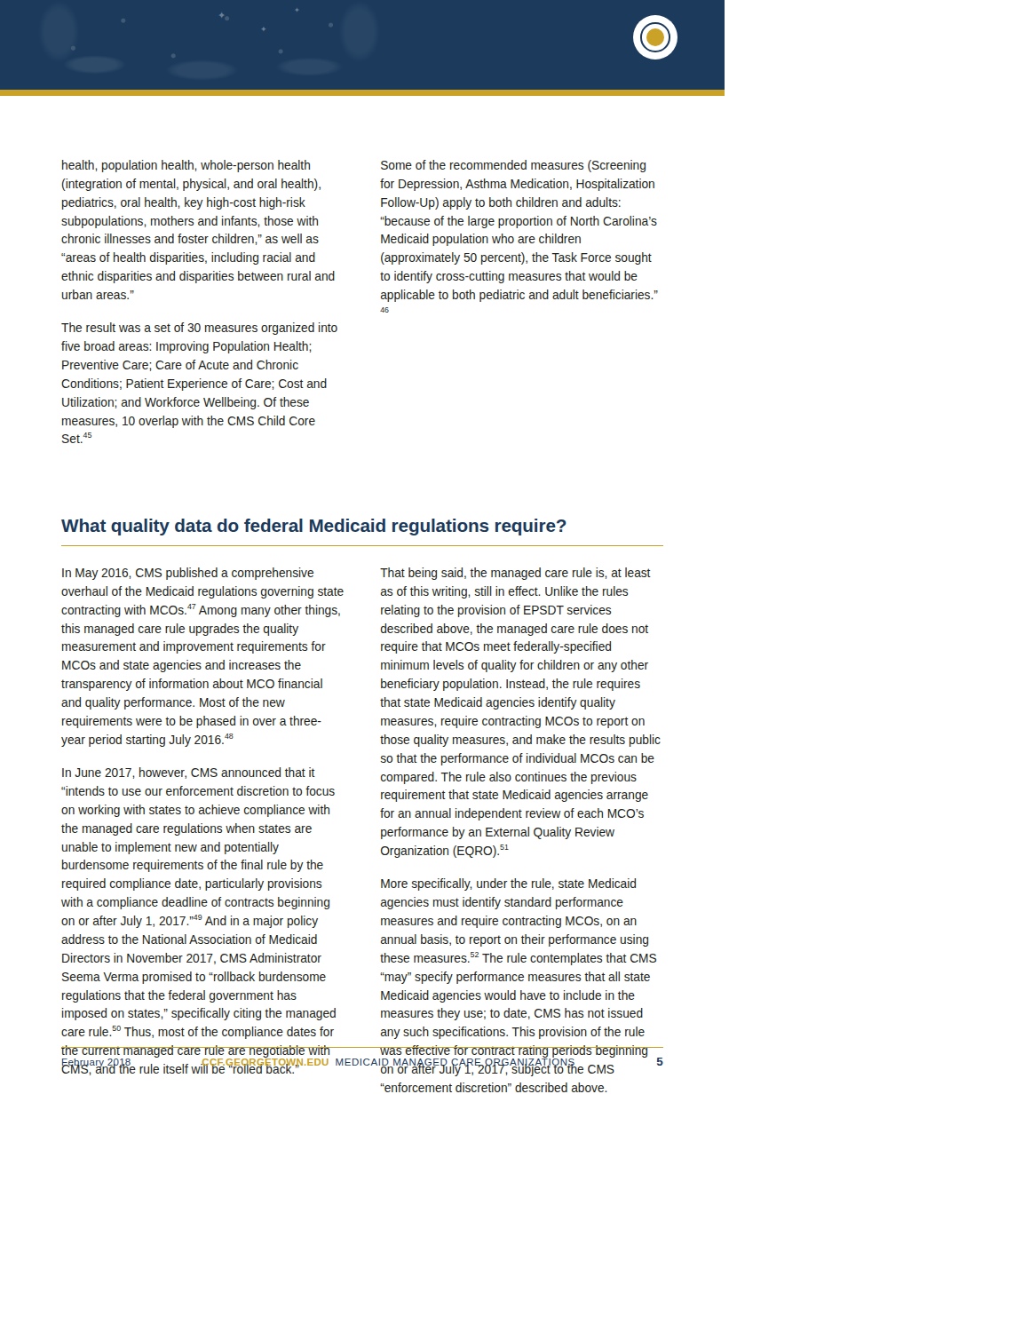✦ ✦ ✦
health, population health, whole-person health (integration of mental, physical, and oral health), pediatrics, oral health, key high-cost high-risk subpopulations, mothers and infants, those with chronic illnesses and foster children,” as well as “areas of health disparities, including racial and ethnic disparities and disparities between rural and urban areas.”
The result was a set of 30 measures organized into five broad areas: Improving Population Health; Preventive Care; Care of Acute and Chronic Conditions; Patient Experience of Care; Cost and Utilization; and Workforce Wellbeing. Of these measures, 10 overlap with the CMS Child Core Set.45
Some of the recommended measures (Screening for Depression, Asthma Medication, Hospitalization Follow-Up) apply to both children and adults: “because of the large proportion of North Carolina’s Medicaid population who are children (approximately 50 percent), the Task Force sought to identify cross-cutting measures that would be applicable to both pediatric and adult beneficiaries.” 46
What quality data do federal Medicaid regulations require?
In May 2016, CMS published a comprehensive overhaul of the Medicaid regulations governing state contracting with MCOs.47 Among many other things, this managed care rule upgrades the quality measurement and improvement requirements for MCOs and state agencies and increases the transparency of information about MCO financial and quality performance. Most of the new requirements were to be phased in over a three-year period starting July 2016.48
In June 2017, however, CMS announced that it “intends to use our enforcement discretion to focus on working with states to achieve compliance with the managed care regulations when states are unable to implement new and potentially burdensome requirements of the final rule by the required compliance date, particularly provisions with a compliance deadline of contracts beginning on or after July 1, 2017.”49 And in a major policy address to the National Association of Medicaid Directors in November 2017, CMS Administrator Seema Verma promised to “rollback burdensome regulations that the federal government has imposed on states,” specifically citing the managed care rule.50 Thus, most of the compliance dates for the current managed care rule are negotiable with CMS, and the rule itself will be “rolled back.”
That being said, the managed care rule is, at least as of this writing, still in effect. Unlike the rules relating to the provision of EPSDT services described above, the managed care rule does not require that MCOs meet federally-specified minimum levels of quality for children or any other beneficiary population. Instead, the rule requires that state Medicaid agencies identify quality measures, require contracting MCOs to report on those quality measures, and make the results public so that the performance of individual MCOs can be compared. The rule also continues the previous requirement that state Medicaid agencies arrange for an annual independent review of each MCO’s performance by an External Quality Review Organization (EQRO).51
More specifically, under the rule, state Medicaid agencies must identify standard performance measures and require contracting MCOs, on an annual basis, to report on their performance using these measures.52 The rule contemplates that CMS “may” specify performance measures that all state Medicaid agencies would have to include in the measures they use; to date, CMS has not issued any such specifications. This provision of the rule was effective for contract rating periods beginning on or after July 1, 2017, subject to the CMS “enforcement discretion” described above.
February 2018
CCF.GEORGETOWN.EDU MEDICAID MANAGED CARE ORGANIZATIONS
5